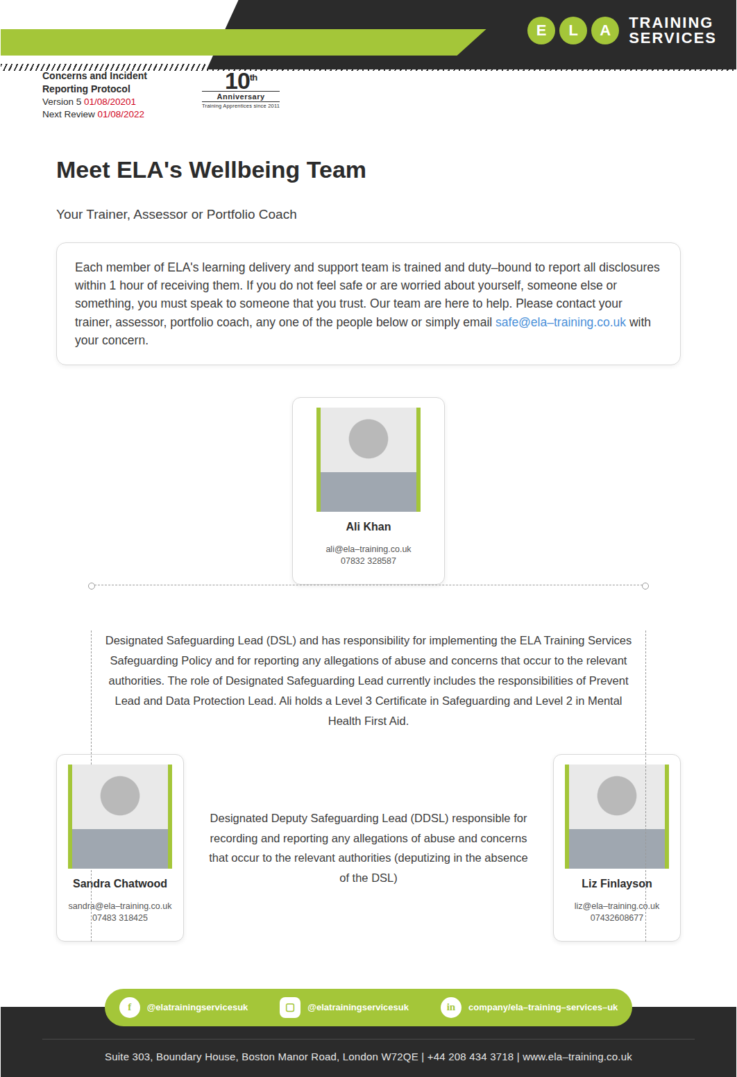ELA
TRAINING SERVICES
Concerns and Incident Reporting Protocol Version 5 01/08/20201
Next Review 01/08/2022
10th Anniversary Training Apprentices since 2011
Meet ELA's Wellbeing Team
Your Trainer, Assessor or Portfolio Coach
Each member of ELA's learning delivery and support team is trained and duty–bound to report all disclosures within 1 hour of receiving them. If you do not feel safe or are worried about yourself, someone else or something, you must speak to someone that you trust. Our team are here to help. Please contact your trainer, assessor, portfolio coach, any one of the people below or simply email safe@ela–training.co.uk with your concern.
Ali Khan
ali@ela–training.co.uk
07832 328587
Designated Safeguarding Lead (DSL) and has responsibility for implementing the ELA Training Services Safeguarding Policy and for reporting any allegations of abuse and concerns that occur to the relevant authorities. The role of Designated Safeguarding Lead currently includes the responsibilities of Prevent Lead and Data Protection Lead. Ali holds a Level 3 Certificate in Safeguarding and Level 2 in Mental Health First Aid.
Sandra Chatwood
sandra@ela–training.co.uk
07483 318425
Designated Deputy Safeguarding Lead (DDSL) responsible for recording and reporting any allegations of abuse and concerns that occur to the relevant authorities (deputizing in the absence of the DSL)
Liz Finlayson
liz@ela–training.co.uk
07432608677
f@elatrainingservicesuk
▢@elatrainingservicesuk
incompany/ela–training–services–uk
Suite 303, Boundary House, Boston Manor Road, London W72QE | +44 208 434 3718 | www.ela–training.co.uk